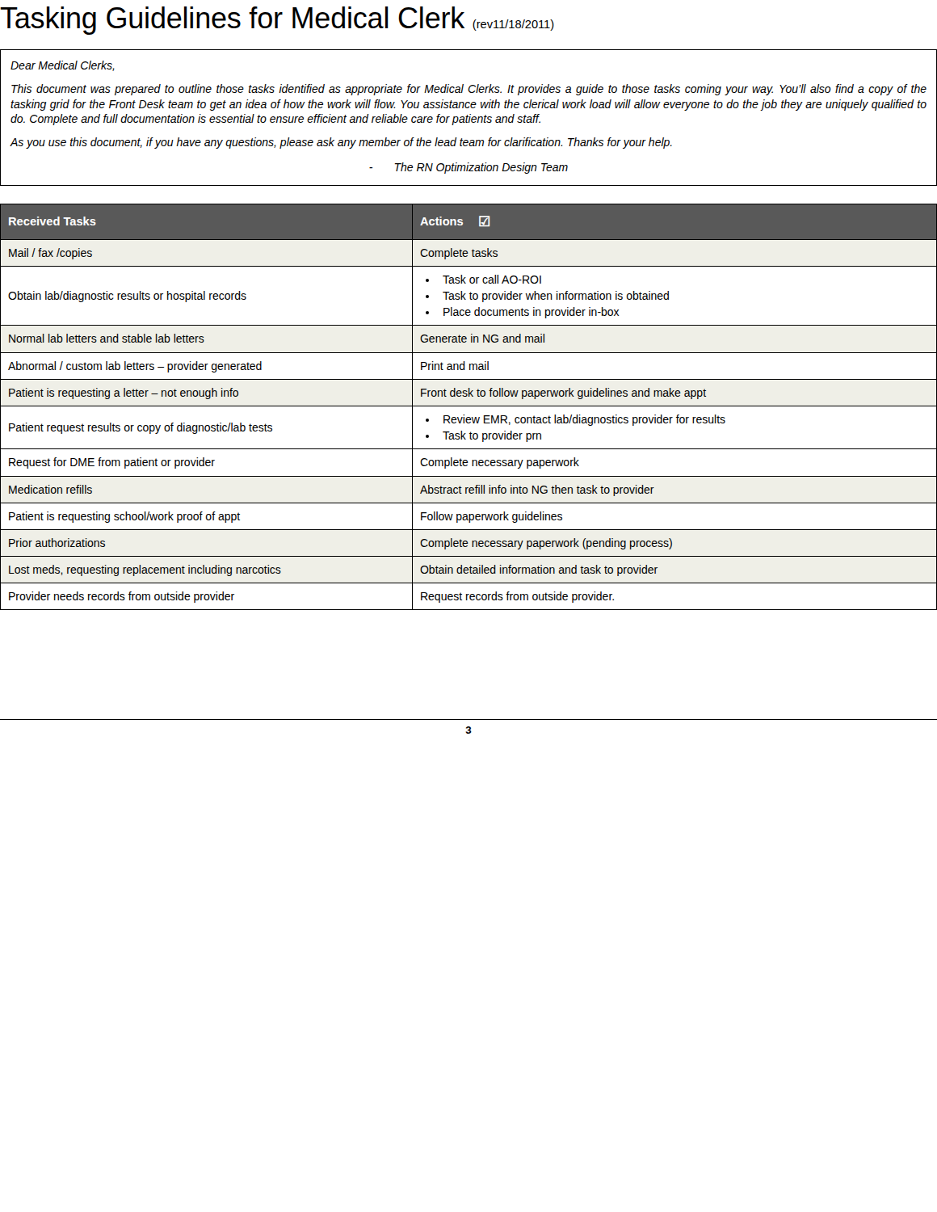Tasking Guidelines for Medical Clerk (rev11/18/2011)
Dear Medical Clerks,
This document was prepared to outline those tasks identified as appropriate for Medical Clerks. It provides a guide to those tasks coming your way. You’ll also find a copy of the tasking grid for the Front Desk team to get an idea of how the work will flow. You assistance with the clerical work load will allow everyone to do the job they are uniquely qualified to do. Complete and full documentation is essential to ensure efficient and reliable care for patients and staff.
As you use this document, if you have any questions, please ask any member of the lead team for clarification. Thanks for your help.
-The RN Optimization Design Team
| Received Tasks | Actions ☑ |
| --- | --- |
| Mail / fax /copies | Complete tasks |
| Obtain lab/diagnostic results or hospital records | Task or call AO-ROI Task to provider when information is obtained Place documents in provider in-box |
| Normal lab letters and stable lab letters | Generate in NG and mail |
| Abnormal / custom lab letters – provider generated | Print and mail |
| Patient is requesting a letter – not enough info | Front desk to follow paperwork guidelines and make appt |
| Patient request results or copy of diagnostic/lab tests | Review EMR, contact lab/diagnostics provider for results Task to provider prn |
| Request for DME from patient or provider | Complete necessary paperwork |
| Medication refills | Abstract refill info into NG then task to provider |
| Patient is requesting school/work proof of appt | Follow paperwork guidelines |
| Prior authorizations | Complete necessary paperwork (pending process) |
| Lost meds, requesting replacement including narcotics | Obtain detailed information and task to provider |
| Provider needs records from outside provider | Request records from outside provider. |
3